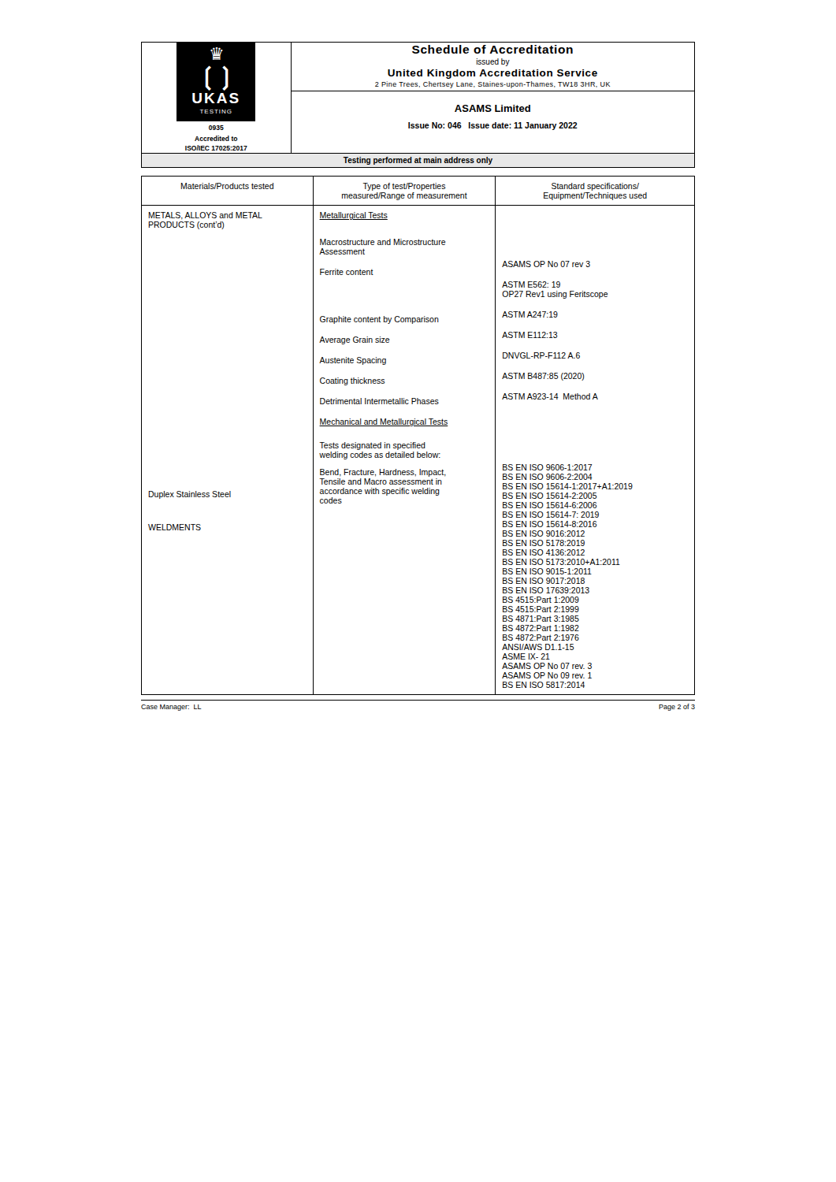| ♛ ❲❳ UKAS TESTING 0935 Accredited to ISO/IEC 17025:2017 | Schedule of Accreditation issued by United Kingdom Accreditation Service 2 Pine Trees, Chertsey Lane, Staines-upon-Thames, TW18 3HR, UK ASAMS Limited Issue No: 046 Issue date: 11 January 2022 |
Testing performed at main address only
| Materials/Products tested | Type of test/Properties measured/Range of measurement | Standard specifications/ Equipment/Techniques used |
| --- | --- | --- |
| METALS, ALLOYS and METAL PRODUCTS (cont’d) Duplex Stainless Steel WELDMENTS | Metallurgical Tests Macrostructure and Microstructure Assessment Ferrite content Graphite content by Comparison Average Grain size Austenite Spacing Coating thickness Detrimental Intermetallic Phases Mechanical and Metallurgical Tests Tests designated in specified welding codes as detailed below: Bend, Fracture, Hardness, Impact, Tensile and Macro assessment in accordance with specific welding codes | ASAMS OP No 07 rev 3 ASTM E562: 19 OP27 Rev1 using Feritscope ASTM A247:19 ASTM E112:13 DNVGL-RP-F112 A.6 ASTM B487:85 (2020) ASTM A923-14 Method A BS EN ISO 9606-1:2017 BS EN ISO 9606-2:2004 BS EN ISO 15614-1:2017+A1:2019 BS EN ISO 15614-2:2005 BS EN ISO 15614-6:2006 BS EN ISO 15614-7: 2019 BS EN ISO 15614-8:2016 BS EN ISO 9016:2012 BS EN ISO 5178:2019 BS EN ISO 4136:2012 BS EN ISO 5173:2010+A1:2011 BS EN ISO 9015-1:2011 BS EN ISO 9017:2018 BS EN ISO 17639:2013 BS 4515:Part 1:2009 BS 4515:Part 2:1999 BS 4871:Part 3:1985 BS 4872:Part 1:1982 BS 4872:Part 2:1976 ANSI/AWS D1.1-15 ASME IX- 21 ASAMS OP No 07 rev. 3 ASAMS OP No 09 rev. 1 BS EN ISO 5817:2014 |
Case Manager: LL
Page 2 of 3